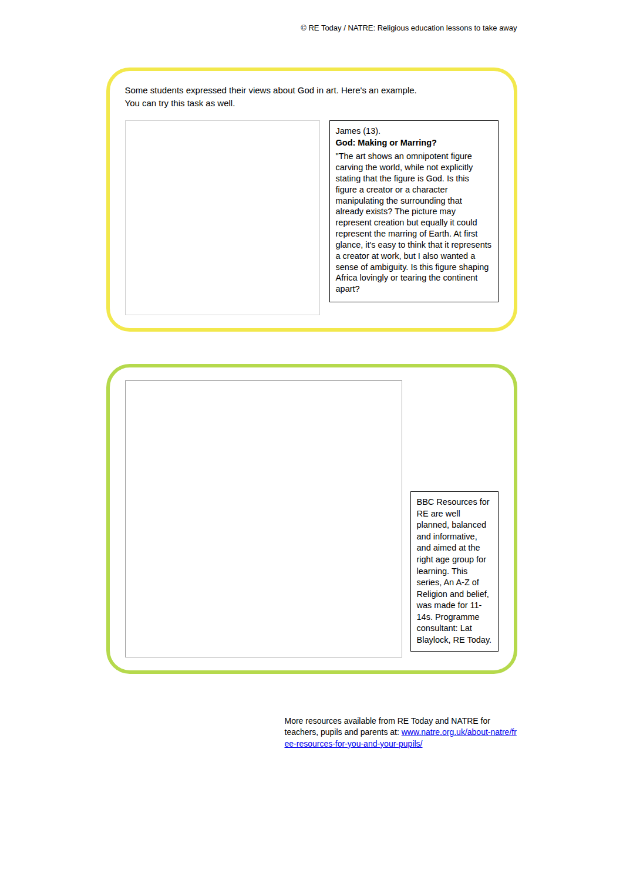© RE Today / NATRE: Religious education lessons to take away
Some students expressed their views about God in art. Here's an example.
You can try this task as well.
James (13).
God: Making or Marring?
"The art shows an omnipotent figure carving the world, while not explicitly stating that the figure is God. Is this figure a creator or a character manipulating the surrounding that already exists? The picture may represent creation but equally it could represent the marring of Earth. At first glance, it's easy to think that it represents a creator at work, but I also wanted a sense of ambiguity. Is this figure shaping Africa lovingly or tearing the continent apart?
BBC Resources for RE are well planned, balanced and informative, and aimed at the right age group for learning. This series, An A-Z of Religion and belief, was made for 11-14s. Programme consultant: Lat Blaylock, RE Today.
More resources available from RE Today and NATRE for teachers, pupils and parents at: www.natre.org.uk/about-natre/free-resources-for-you-and-your-pupils/